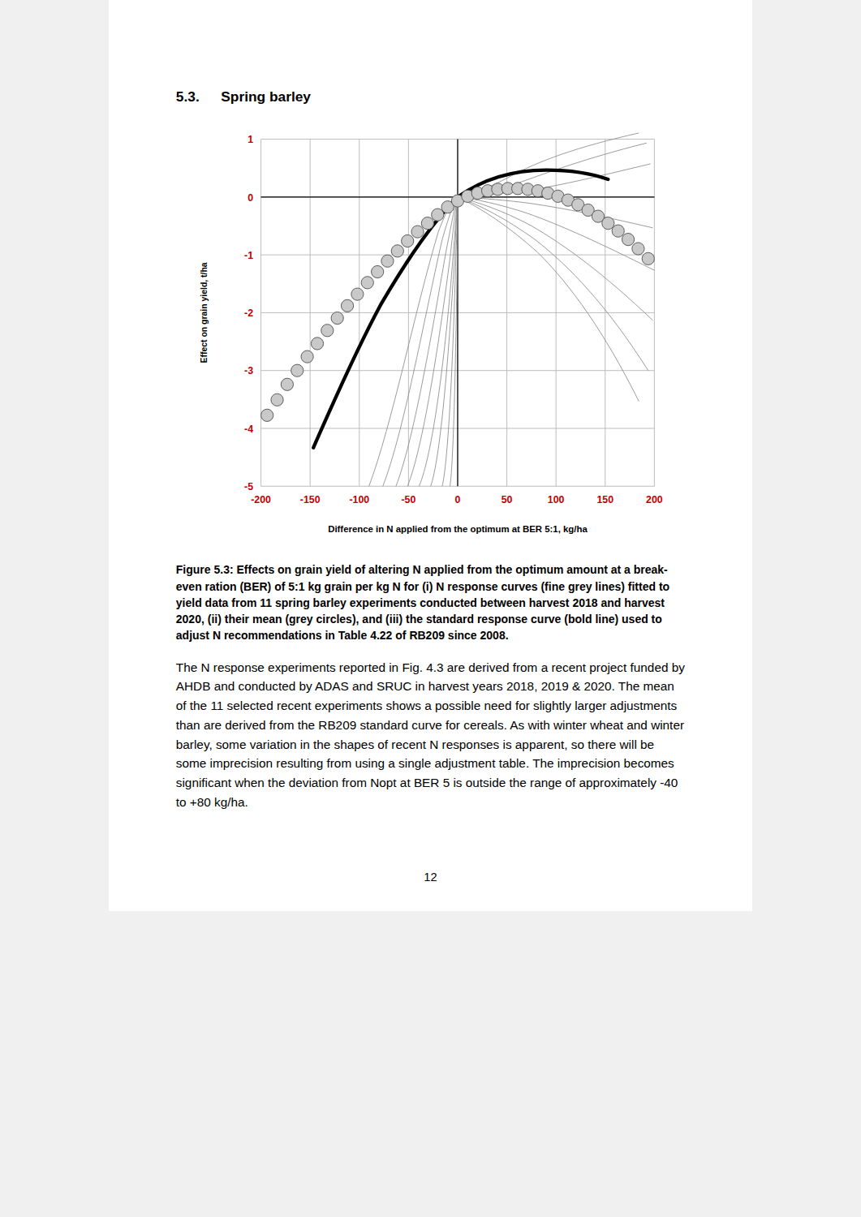5.3. Spring barley
1 0 -1 -2 -3 -4 -5 -200 -150 -100 -50 0 50 100 150 200 Effect on grain yield, t/ha Difference in N applied from the optimum at BER 5:1, kg/ha
Figure 5.3: Effects on grain yield of altering N applied from the optimum amount at a break-even ration (BER) of 5:1 kg grain per kg N for (i) N response curves (fine grey lines) fitted to yield data from 11 spring barley experiments conducted between harvest 2018 and harvest 2020, (ii) their mean (grey circles), and (iii) the standard response curve (bold line) used to adjust N recommendations in Table 4.22 of RB209 since 2008.
The N response experiments reported in Fig. 4.3 are derived from a recent project funded by AHDB and conducted by ADAS and SRUC in harvest years 2018, 2019 & 2020. The mean of the 11 selected recent experiments shows a possible need for slightly larger adjustments than are derived from the RB209 standard curve for cereals. As with winter wheat and winter barley, some variation in the shapes of recent N responses is apparent, so there will be some imprecision resulting from using a single adjustment table. The imprecision becomes significant when the deviation from Nopt at BER 5 is outside the range of approximately -40 to +80 kg/ha.
12